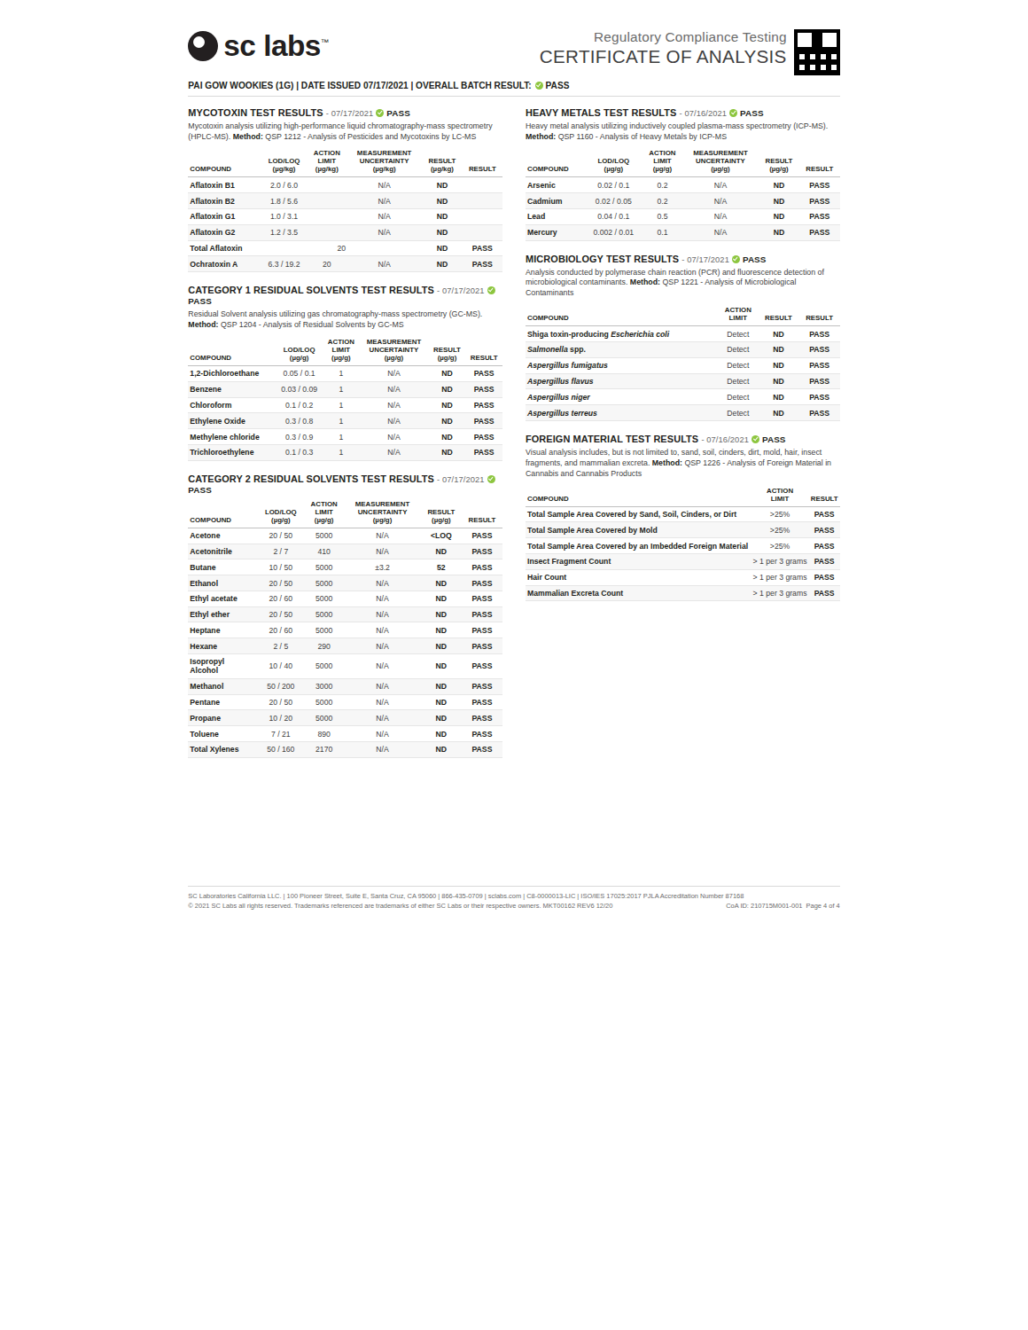sc labs™
Regulatory Compliance Testing
CERTIFICATE OF ANALYSIS
PAI GOW WOOKIES (1G) | DATE ISSUED 07/17/2021 | OVERALL BATCH RESULT: PASS
MYCOTOXIN TEST RESULTS - 07/17/2021 PASS
Mycotoxin analysis utilizing high-performance liquid chromatography-mass spectrometry (HPLC-MS). Method: QSP 1212 - Analysis of Pesticides and Mycotoxins by LC-MS
| COMPOUND | LOD/LOQ (µg/kg) | ACTION LIMIT (µg/kg) | MEASUREMENT UNCERTAINTY (µg/kg) | RESULT (µg/kg) | RESULT |
| --- | --- | --- | --- | --- | --- |
| Aflatoxin B1 | 2.0 / 6.0 | | N/A | ND | |
| Aflatoxin B2 | 1.8 / 5.6 | | N/A | ND | |
| Aflatoxin G1 | 1.0 / 3.1 | | N/A | ND | |
| Aflatoxin G2 | 1.2 / 3.5 | | N/A | ND | |
| Total Aflatoxin | 20 | ND | PASS |
| Ochratoxin A | 6.3 / 19.2 | 20 | N/A | ND | PASS |
CATEGORY 1 RESIDUAL SOLVENTS TEST RESULTS - 07/17/2021 PASS
Residual Solvent analysis utilizing gas chromatography-mass spectrometry (GC-MS). Method: QSP 1204 - Analysis of Residual Solvents by GC-MS
| COMPOUND | LOD/LOQ (µg/g) | ACTION LIMIT (µg/g) | MEASUREMENT UNCERTAINTY (µg/g) | RESULT (µg/g) | RESULT |
| --- | --- | --- | --- | --- | --- |
| 1,2-Dichloroethane | 0.05 / 0.1 | 1 | N/A | ND | PASS |
| Benzene | 0.03 / 0.09 | 1 | N/A | ND | PASS |
| Chloroform | 0.1 / 0.2 | 1 | N/A | ND | PASS |
| Ethylene Oxide | 0.3 / 0.8 | 1 | N/A | ND | PASS |
| Methylene chloride | 0.3 / 0.9 | 1 | N/A | ND | PASS |
| Trichloroethylene | 0.1 / 0.3 | 1 | N/A | ND | PASS |
CATEGORY 2 RESIDUAL SOLVENTS TEST RESULTS - 07/17/2021 PASS
| COMPOUND | LOD/LOQ (µg/g) | ACTION LIMIT (µg/g) | MEASUREMENT UNCERTAINTY (µg/g) | RESULT (µg/g) | RESULT |
| --- | --- | --- | --- | --- | --- |
| Acetone | 20 / 50 | 5000 | N/A | <LOQ | PASS |
| Acetonitrile | 2 / 7 | 410 | N/A | ND | PASS |
| Butane | 10 / 50 | 5000 | ±3.2 | 52 | PASS |
| Ethanol | 20 / 50 | 5000 | N/A | ND | PASS |
| Ethyl acetate | 20 / 60 | 5000 | N/A | ND | PASS |
| Ethyl ether | 20 / 50 | 5000 | N/A | ND | PASS |
| Heptane | 20 / 60 | 5000 | N/A | ND | PASS |
| Hexane | 2 / 5 | 290 | N/A | ND | PASS |
| Isopropyl Alcohol | 10 / 40 | 5000 | N/A | ND | PASS |
| Methanol | 50 / 200 | 3000 | N/A | ND | PASS |
| Pentane | 20 / 50 | 5000 | N/A | ND | PASS |
| Propane | 10 / 20 | 5000 | N/A | ND | PASS |
| Toluene | 7 / 21 | 890 | N/A | ND | PASS |
| Total Xylenes | 50 / 160 | 2170 | N/A | ND | PASS |
HEAVY METALS TEST RESULTS - 07/16/2021 PASS
Heavy metal analysis utilizing inductively coupled plasma-mass spectrometry (ICP-MS). Method: QSP 1160 - Analysis of Heavy Metals by ICP-MS
| COMPOUND | LOD/LOQ (µg/g) | ACTION LIMIT (µg/g) | MEASUREMENT UNCERTAINTY (µg/g) | RESULT (µg/g) | RESULT |
| --- | --- | --- | --- | --- | --- |
| Arsenic | 0.02 / 0.1 | 0.2 | N/A | ND | PASS |
| Cadmium | 0.02 / 0.05 | 0.2 | N/A | ND | PASS |
| Lead | 0.04 / 0.1 | 0.5 | N/A | ND | PASS |
| Mercury | 0.002 / 0.01 | 0.1 | N/A | ND | PASS |
MICROBIOLOGY TEST RESULTS - 07/17/2021 PASS
Analysis conducted by polymerase chain reaction (PCR) and fluorescence detection of microbiological contaminants. Method: QSP 1221 - Analysis of Microbiological Contaminants
| COMPOUND | ACTION LIMIT | RESULT | RESULT |
| --- | --- | --- | --- |
| Shiga toxin-producing Escherichia coli | Detect | ND | PASS |
| Salmonella spp. | Detect | ND | PASS |
| Aspergillus fumigatus | Detect | ND | PASS |
| Aspergillus flavus | Detect | ND | PASS |
| Aspergillus niger | Detect | ND | PASS |
| Aspergillus terreus | Detect | ND | PASS |
FOREIGN MATERIAL TEST RESULTS - 07/16/2021 PASS
Visual analysis includes, but is not limited to, sand, soil, cinders, dirt, mold, hair, insect fragments, and mammalian excreta. Method: QSP 1226 - Analysis of Foreign Material in Cannabis and Cannabis Products
| COMPOUND | ACTION LIMIT | RESULT |
| --- | --- | --- |
| Total Sample Area Covered by Sand, Soil, Cinders, or Dirt | >25% | PASS |
| Total Sample Area Covered by Mold | >25% | PASS |
| Total Sample Area Covered by an Imbedded Foreign Material | >25% | PASS |
| Insect Fragment Count | > 1 per 3 grams | PASS |
| Hair Count | > 1 per 3 grams | PASS |
| Mammalian Excreta Count | > 1 per 3 grams | PASS |
SC Laboratories California LLC. | 100 Pioneer Street, Suite E, Santa Cruz, CA 95060 | 866-435-0709 | sclabs.com | C8-0000013-LIC | ISO/IES 17025:2017 PJLA Accreditation Number 87168
© 2021 SC Labs all rights reserved. Trademarks referenced are trademarks of either SC Labs or their respective owners. MKT00162 REV6 12/20 CoA ID: 210715M001-001 Page 4 of 4